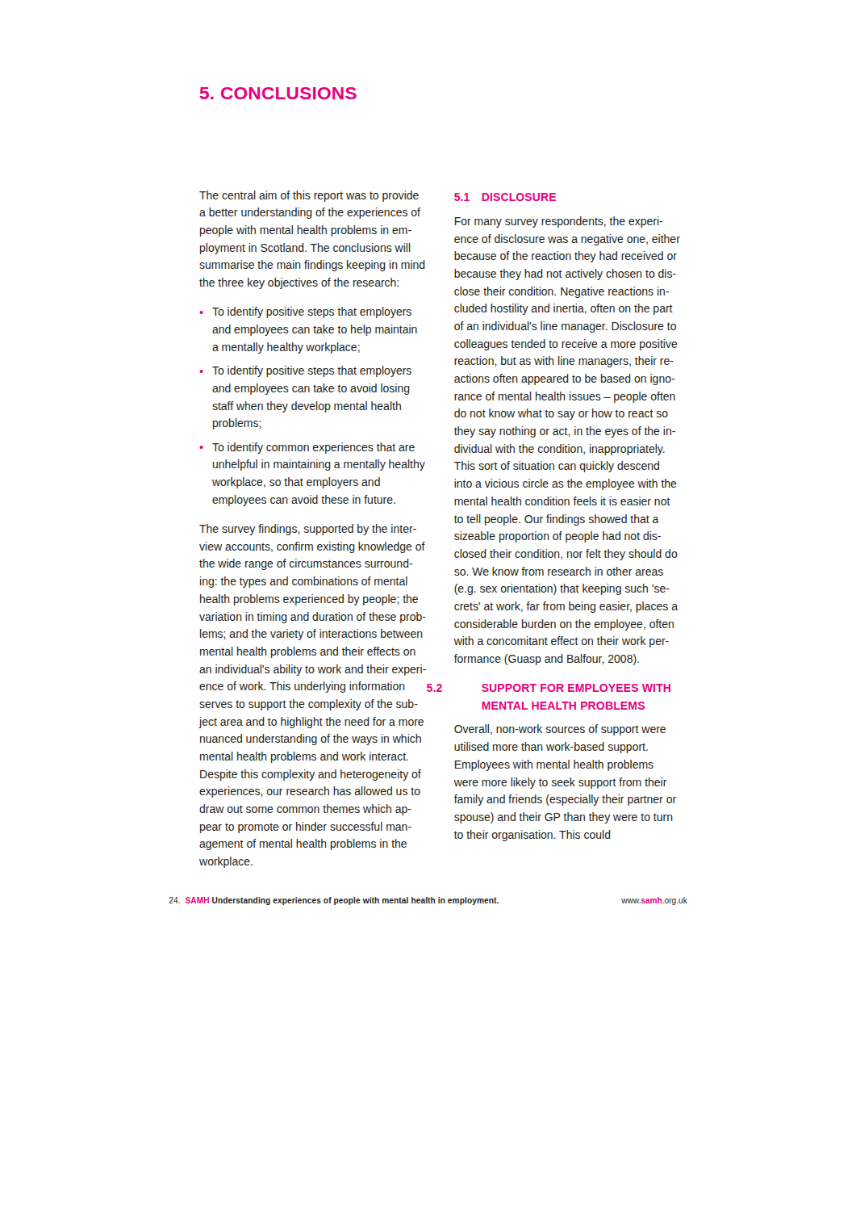5. CONCLUSIONS
The central aim of this report was to provide a better understanding of the experiences of people with mental health problems in employment in Scotland. The conclusions will summarise the main findings keeping in mind the three key objectives of the research:
To identify positive steps that employers and employees can take to help maintain a mentally healthy workplace;
To identify positive steps that employers and employees can take to avoid losing staff when they develop mental health problems;
To identify common experiences that are unhelpful in maintaining a mentally healthy workplace, so that employers and employees can avoid these in future.
The survey findings, supported by the interview accounts, confirm existing knowledge of the wide range of circumstances surrounding: the types and combinations of mental health problems experienced by people; the variation in timing and duration of these problems; and the variety of interactions between mental health problems and their effects on an individual's ability to work and their experience of work. This underlying information serves to support the complexity of the subject area and to highlight the need for a more nuanced understanding of the ways in which mental health problems and work interact. Despite this complexity and heterogeneity of experiences, our research has allowed us to draw out some common themes which appear to promote or hinder successful management of mental health problems in the workplace.
5.1 DISCLOSURE
For many survey respondents, the experience of disclosure was a negative one, either because of the reaction they had received or because they had not actively chosen to disclose their condition. Negative reactions included hostility and inertia, often on the part of an individual's line manager. Disclosure to colleagues tended to receive a more positive reaction, but as with line managers, their reactions often appeared to be based on ignorance of mental health issues – people often do not know what to say or how to react so they say nothing or act, in the eyes of the individual with the condition, inappropriately. This sort of situation can quickly descend into a vicious circle as the employee with the mental health condition feels it is easier not to tell people. Our findings showed that a sizeable proportion of people had not disclosed their condition, nor felt they should do so. We know from research in other areas (e.g. sex orientation) that keeping such 'secrets' at work, far from being easier, places a considerable burden on the employee, often with a concomitant effect on their work performance (Guasp and Balfour, 2008).
5.2 SUPPORT FOR EMPLOYEES WITH MENTAL HEALTH PROBLEMS
Overall, non-work sources of support were utilised more than work-based support. Employees with mental health problems were more likely to seek support from their family and friends (especially their partner or spouse) and their GP than they were to turn to their organisation. This could
24. SAMH Understanding experiences of people with mental health in employment.
www.samh.org.uk